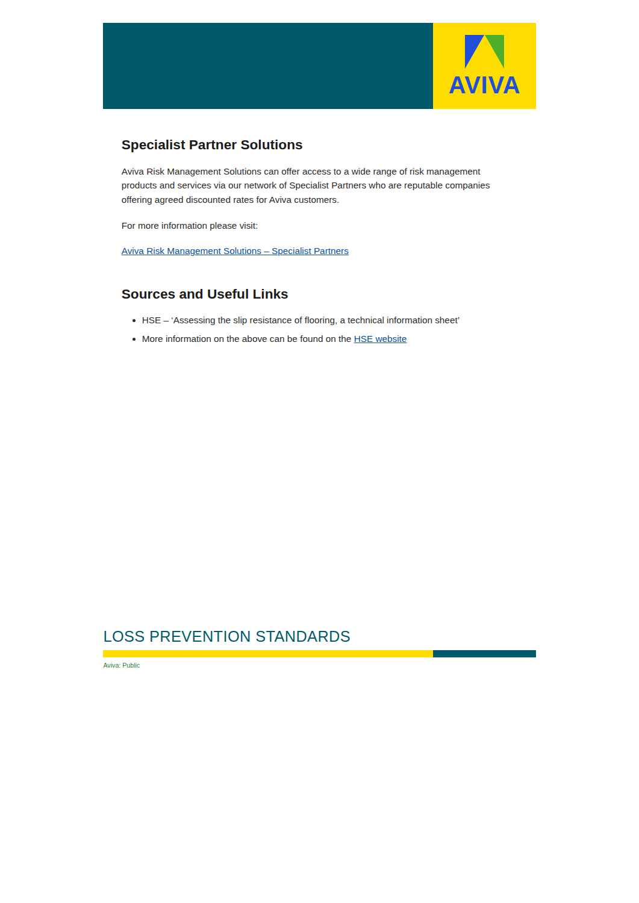AVIVA
Specialist Partner Solutions
Aviva Risk Management Solutions can offer access to a wide range of risk management products and services via our network of Specialist Partners who are reputable companies offering agreed discounted rates for Aviva customers.
For more information please visit:
Aviva Risk Management Solutions – Specialist Partners
Sources and Useful Links
HSE – ‘Assessing the slip resistance of flooring, a technical information sheet’
More information on the above can be found on the HSE website
LOSS PREVENTION STANDARDS
Aviva: Public